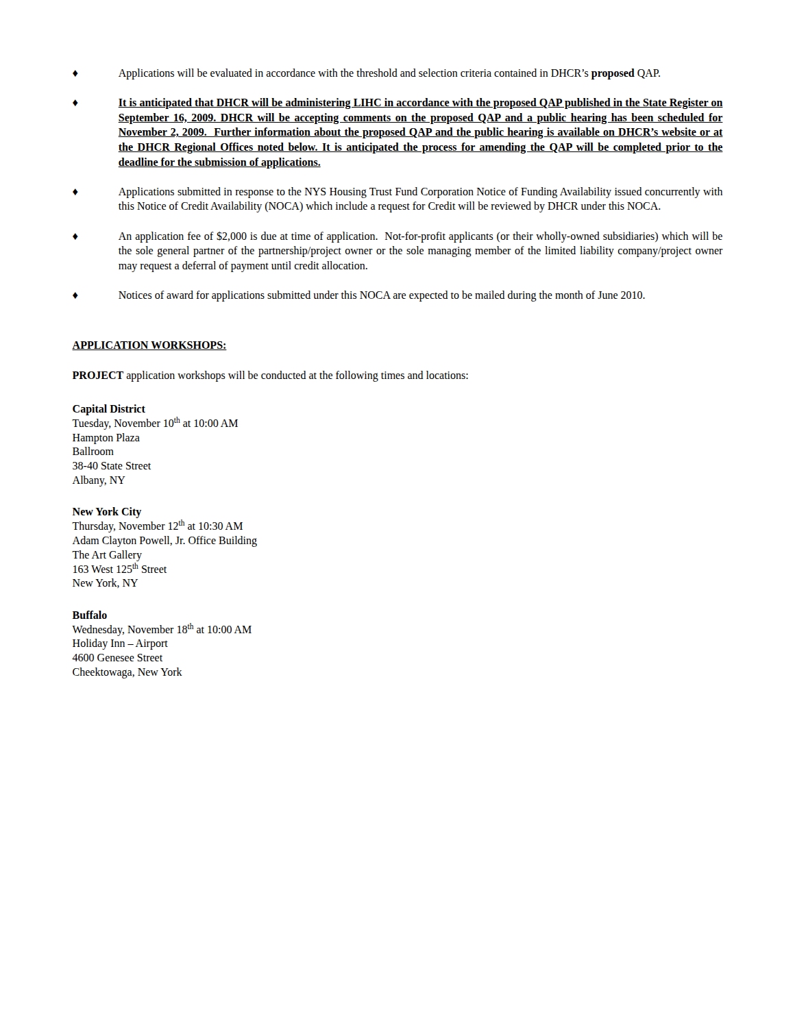Applications will be evaluated in accordance with the threshold and selection criteria contained in DHCR’s proposed QAP.
It is anticipated that DHCR will be administering LIHC in accordance with the proposed QAP published in the State Register on September 16, 2009. DHCR will be accepting comments on the proposed QAP and a public hearing has been scheduled for November 2, 2009. Further information about the proposed QAP and the public hearing is available on DHCR’s website or at the DHCR Regional Offices noted below. It is anticipated the process for amending the QAP will be completed prior to the deadline for the submission of applications.
Applications submitted in response to the NYS Housing Trust Fund Corporation Notice of Funding Availability issued concurrently with this Notice of Credit Availability (NOCA) which include a request for Credit will be reviewed by DHCR under this NOCA.
An application fee of $2,000 is due at time of application. Not-for-profit applicants (or their wholly-owned subsidiaries) which will be the sole general partner of the partnership/project owner or the sole managing member of the limited liability company/project owner may request a deferral of payment until credit allocation.
Notices of award for applications submitted under this NOCA are expected to be mailed during the month of June 2010.
APPLICATION WORKSHOPS:
PROJECT application workshops will be conducted at the following times and locations:
Capital District
Tuesday, November 10th at 10:00 AM
Hampton Plaza
Ballroom
38-40 State Street
Albany, NY
New York City
Thursday, November 12th at 10:30 AM
Adam Clayton Powell, Jr. Office Building
The Art Gallery
163 West 125th Street
New York, NY
Buffalo
Wednesday, November 18th at 10:00 AM
Holiday Inn – Airport
4600 Genesee Street
Cheektowaga, New York